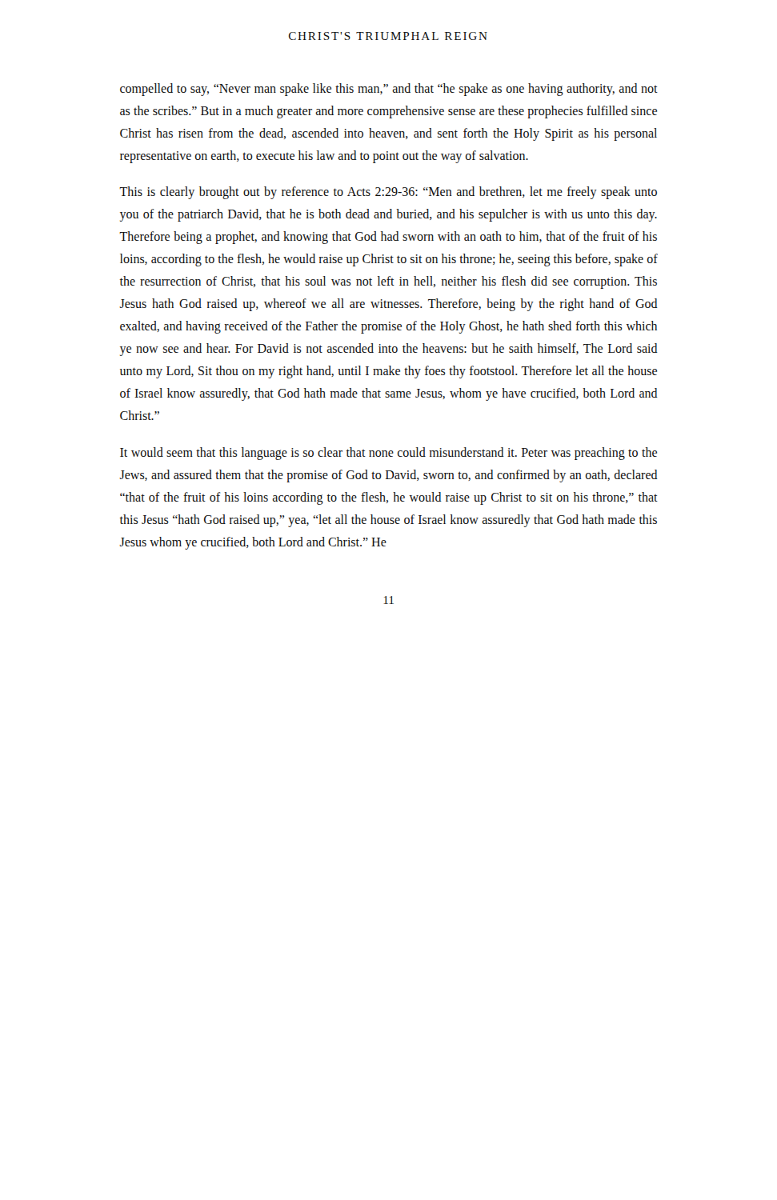Christ's Triumphal Reign
compelled to say, “Never man spake like this man,” and that “he spake as one having authority, and not as the scribes.” But in a much greater and more comprehensive sense are these prophecies fulfilled since Christ has risen from the dead, ascended into heaven, and sent forth the Holy Spirit as his personal representative on earth, to execute his law and to point out the way of salvation.
This is clearly brought out by reference to Acts 2:29-36: “Men and brethren, let me freely speak unto you of the patriarch David, that he is both dead and buried, and his sepulcher is with us unto this day. Therefore being a prophet, and knowing that God had sworn with an oath to him, that of the fruit of his loins, according to the flesh, he would raise up Christ to sit on his throne; he, seeing this before, spake of the resurrection of Christ, that his soul was not left in hell, neither his flesh did see corruption. This Jesus hath God raised up, whereof we all are witnesses. Therefore, being by the right hand of God exalted, and having received of the Father the promise of the Holy Ghost, he hath shed forth this which ye now see and hear. For David is not ascended into the heavens: but he saith himself, The Lord said unto my Lord, Sit thou on my right hand, until I make thy foes thy footstool. Therefore let all the house of Israel know assuredly, that God hath made that same Jesus, whom ye have crucified, both Lord and Christ.”
It would seem that this language is so clear that none could misunderstand it. Peter was preaching to the Jews, and assured them that the promise of God to David, sworn to, and confirmed by an oath, declared “that of the fruit of his loins according to the flesh, he would raise up Christ to sit on his throne,” that this Jesus “hath God raised up,” yea, “let all the house of Israel know assuredly that God hath made this Jesus whom ye crucified, both Lord and Christ.” He
11